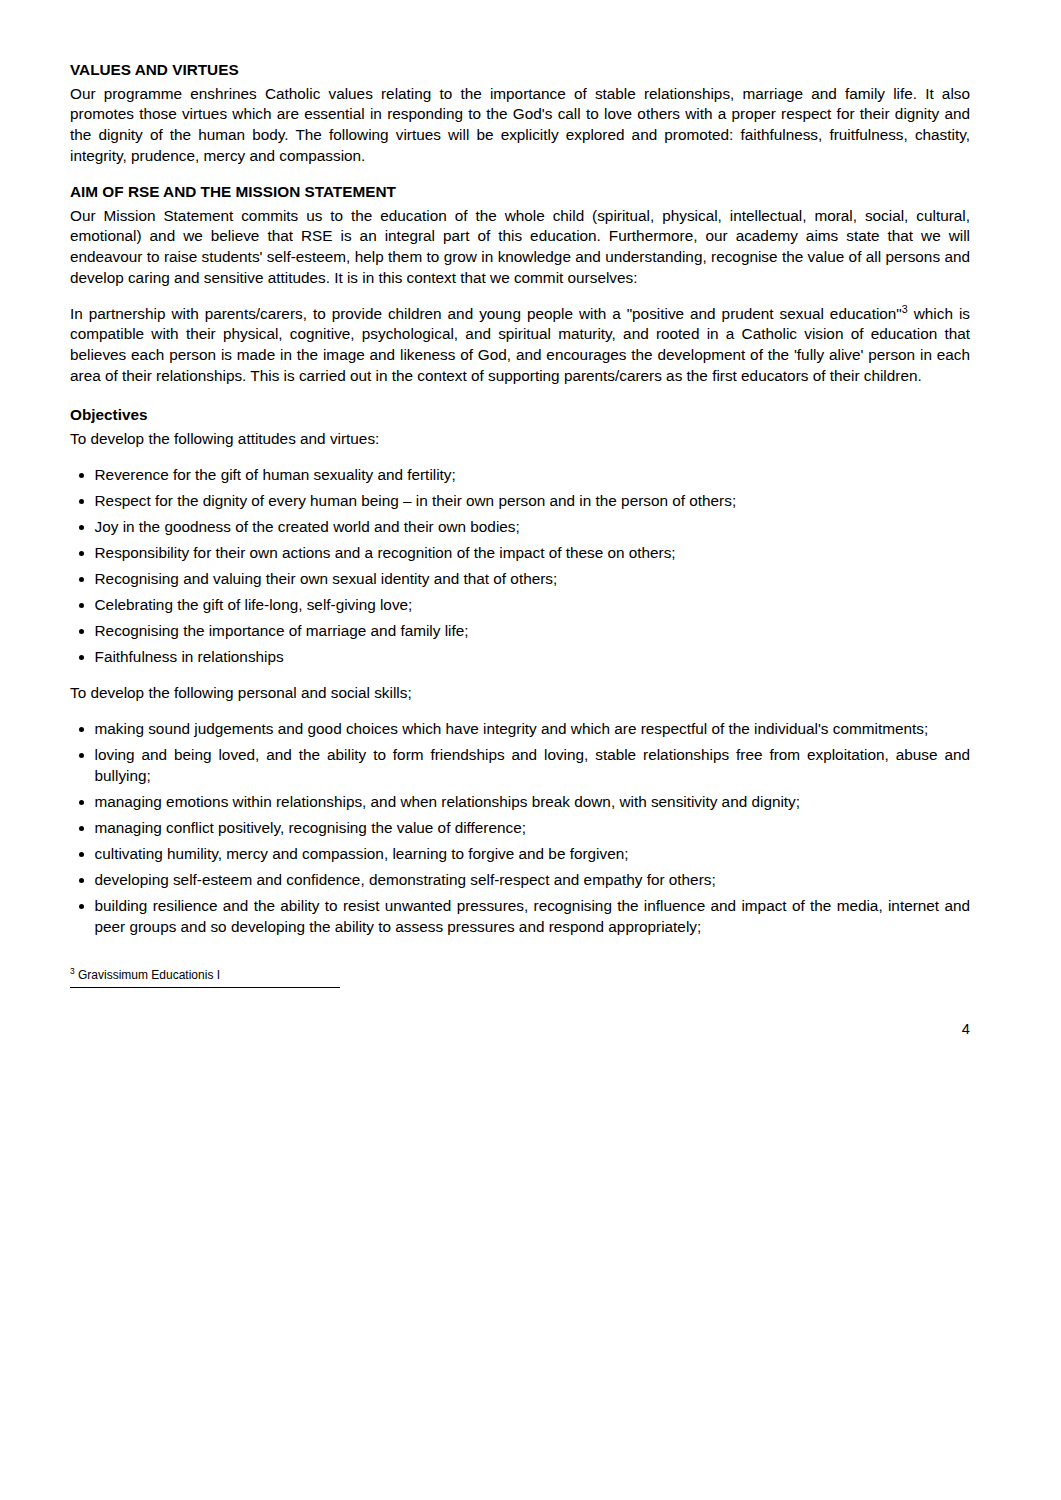Values and Virtues
Our programme enshrines Catholic values relating to the importance of stable relationships, marriage and family life. It also promotes those virtues which are essential in responding to the God's call to love others with a proper respect for their dignity and the dignity of the human body. The following virtues will be explicitly explored and promoted: faithfulness, fruitfulness, chastity, integrity, prudence, mercy and compassion.
Aim of RSE and the Mission Statement
Our Mission Statement commits us to the education of the whole child (spiritual, physical, intellectual, moral, social, cultural, emotional) and we believe that RSE is an integral part of this education. Furthermore, our academy aims state that we will endeavour to raise students' self-esteem, help them to grow in knowledge and understanding, recognise the value of all persons and develop caring and sensitive attitudes. It is in this context that we commit ourselves:
In partnership with parents/carers, to provide children and young people with a "positive and prudent sexual education"3 which is compatible with their physical, cognitive, psychological, and spiritual maturity, and rooted in a Catholic vision of education that believes each person is made in the image and likeness of God, and encourages the development of the 'fully alive' person in each area of their relationships. This is carried out in the context of supporting parents/carers as the first educators of their children.
Objectives
To develop the following attitudes and virtues:
Reverence for the gift of human sexuality and fertility;
Respect for the dignity of every human being – in their own person and in the person of others;
Joy in the goodness of the created world and their own bodies;
Responsibility for their own actions and a recognition of the impact of these on others;
Recognising and valuing their own sexual identity and that of others;
Celebrating the gift of life-long, self-giving love;
Recognising the importance of marriage and family life;
Faithfulness in relationships
To develop the following personal and social skills;
making sound judgements and good choices which have integrity and which are respectful of the individual's commitments;
loving and being loved, and the ability to form friendships and loving, stable relationships free from exploitation, abuse and bullying;
managing emotions within relationships, and when relationships break down, with sensitivity and dignity;
managing conflict positively, recognising the value of difference;
cultivating humility, mercy and compassion, learning to forgive and be forgiven;
developing self-esteem and confidence, demonstrating self-respect and empathy for others;
building resilience and the ability to resist unwanted pressures, recognising the influence and impact of the media, internet and peer groups and so developing the ability to assess pressures and respond appropriately;
3 Gravissimum Educationis I
4